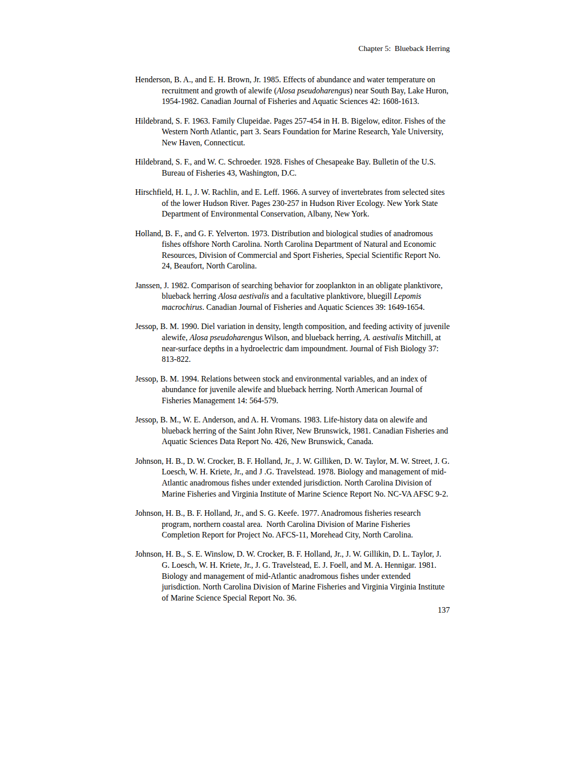Chapter 5: Blueback Herring
Henderson, B. A., and E. H. Brown, Jr. 1985. Effects of abundance and water temperature on recruitment and growth of alewife (Alosa pseudoharengus) near South Bay, Lake Huron, 1954-1982. Canadian Journal of Fisheries and Aquatic Sciences 42: 1608-1613.
Hildebrand, S. F. 1963. Family Clupeidae. Pages 257-454 in H. B. Bigelow, editor. Fishes of the Western North Atlantic, part 3. Sears Foundation for Marine Research, Yale University, New Haven, Connecticut.
Hildebrand, S. F., and W. C. Schroeder. 1928. Fishes of Chesapeake Bay. Bulletin of the U.S. Bureau of Fisheries 43, Washington, D.C.
Hirschfield, H. I., J. W. Rachlin, and E. Leff. 1966. A survey of invertebrates from selected sites of the lower Hudson River. Pages 230-257 in Hudson River Ecology. New York State Department of Environmental Conservation, Albany, New York.
Holland, B. F., and G. F. Yelverton. 1973. Distribution and biological studies of anadromous fishes offshore North Carolina. North Carolina Department of Natural and Economic Resources, Division of Commercial and Sport Fisheries, Special Scientific Report No. 24, Beaufort, North Carolina.
Janssen, J. 1982. Comparison of searching behavior for zooplankton in an obligate planktivore, blueback herring Alosa aestivalis and a facultative planktivore, bluegill Lepomis macrochirus. Canadian Journal of Fisheries and Aquatic Sciences 39: 1649-1654.
Jessop, B. M. 1990. Diel variation in density, length composition, and feeding activity of juvenile alewife, Alosa pseudoharengus Wilson, and blueback herring, A. aestivalis Mitchill, at near-surface depths in a hydroelectric dam impoundment. Journal of Fish Biology 37: 813-822.
Jessop, B. M. 1994. Relations between stock and environmental variables, and an index of abundance for juvenile alewife and blueback herring. North American Journal of Fisheries Management 14: 564-579.
Jessop, B. M., W. E. Anderson, and A. H. Vromans. 1983. Life-history data on alewife and blueback herring of the Saint John River, New Brunswick, 1981. Canadian Fisheries and Aquatic Sciences Data Report No. 426, New Brunswick, Canada.
Johnson, H. B., D. W. Crocker, B. F. Holland, Jr., J. W. Gilliken, D. W. Taylor, M. W. Street, J. G. Loesch, W. H. Kriete, Jr., and J .G. Travelstead. 1978. Biology and management of mid-Atlantic anadromous fishes under extended jurisdiction. North Carolina Division of Marine Fisheries and Virginia Institute of Marine Science Report No. NC-VA AFSC 9-2.
Johnson, H. B., B. F. Holland, Jr., and S. G. Keefe. 1977. Anadromous fisheries research program, northern coastal area. North Carolina Division of Marine Fisheries Completion Report for Project No. AFCS-11, Morehead City, North Carolina.
Johnson, H. B., S. E. Winslow, D. W. Crocker, B. F. Holland, Jr., J. W. Gillikin, D. L. Taylor, J. G. Loesch, W. H. Kriete, Jr., J. G. Travelstead, E. J. Foell, and M. A. Hennigar. 1981. Biology and management of mid-Atlantic anadromous fishes under extended jurisdiction. North Carolina Division of Marine Fisheries and Virginia Virginia Institute of Marine Science Special Report No. 36.
137